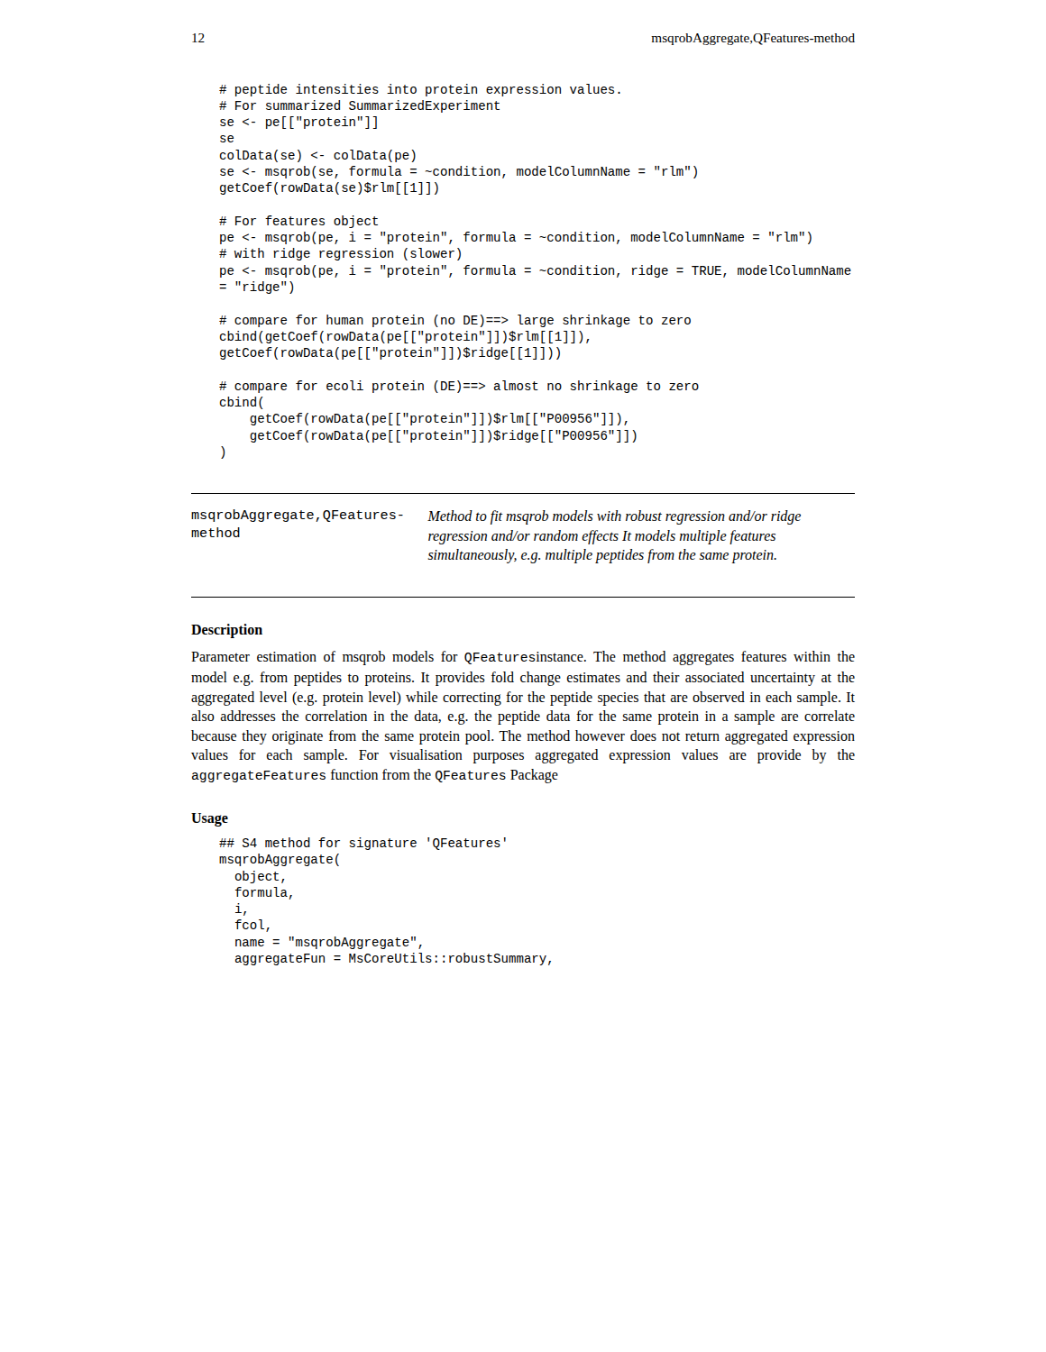12 msqrobAggregate,QFeatures-method
# peptide intensities into protein expression values.
# For summarized SummarizedExperiment
se <- pe[["protein"]]
se
colData(se) <- colData(pe)
se <- msqrob(se, formula = ~condition, modelColumnName = "rlm")
getCoef(rowData(se)$rlm[[1]])

# For features object
pe <- msqrob(pe, i = "protein", formula = ~condition, modelColumnName = "rlm")
# with ridge regression (slower)
pe <- msqrob(pe, i = "protein", formula = ~condition, ridge = TRUE, modelColumnName = "ridge")

# compare for human protein (no DE)==> large shrinkage to zero
cbind(getCoef(rowData(pe[["protein"]])$rlm[[1]]), getCoef(rowData(pe[["protein"]])$ridge[[1]]))

# compare for ecoli protein (DE)==> almost no shrinkage to zero
cbind(
    getCoef(rowData(pe[["protein"]])$rlm[["P00956"]]),
    getCoef(rowData(pe[["protein"]])$ridge[["P00956"]])
)
msqrobAggregate,QFeatures-method
Method to fit msqrob models with robust regression and/or ridge regression and/or random effects It models multiple features simultaneously, e.g. multiple peptides from the same protein.
Description
Parameter estimation of msqrob models for QFeaturesinstance. The method aggregates features within the model e.g. from peptides to proteins. It provides fold change estimates and their associated uncertainty at the aggregated level (e.g. protein level) while correcting for the peptide species that are observed in each sample. It also addresses the correlation in the data, e.g. the peptide data for the same protein in a sample are correlate because they originate from the same protein pool. The method however does not return aggregated expression values for each sample. For visualisation purposes aggregated expression values are provide by the aggregateFeatures function from the QFeatures Package
Usage
## S4 method for signature 'QFeatures'
msqrobAggregate(
  object,
  formula,
  i,
  fcol,
  name = "msqrobAggregate",
  aggregateFun = MsCoreUtils::robustSummary,